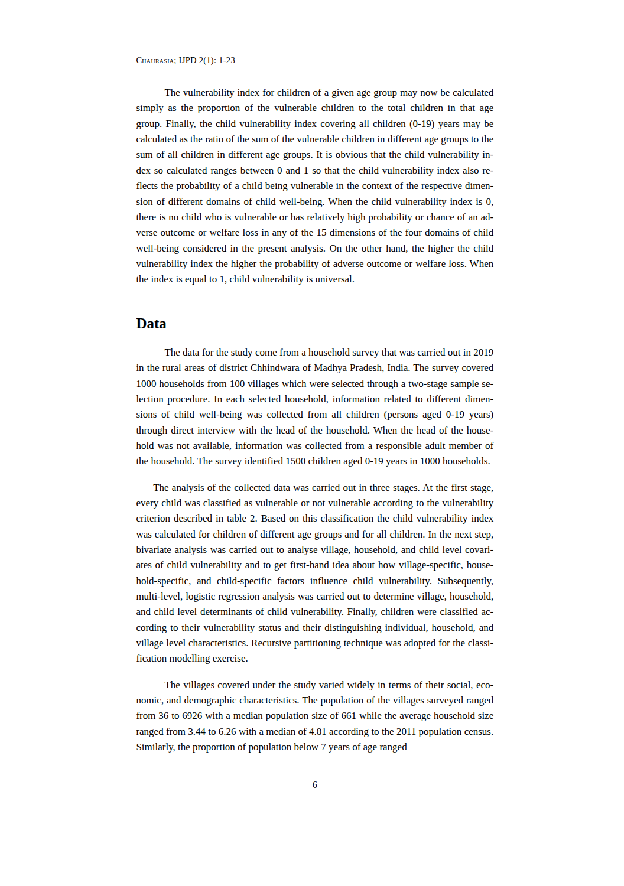Chaurasia; IJPD 2(1): 1-23
The vulnerability index for children of a given age group may now be calculated simply as the proportion of the vulnerable children to the total children in that age group. Finally, the child vulnerability index covering all children (0-19) years may be calculated as the ratio of the sum of the vulnerable children in different age groups to the sum of all children in different age groups. It is obvious that the child vulnerability index so calculated ranges between 0 and 1 so that the child vulnerability index also reflects the probability of a child being vulnerable in the context of the respective dimension of different domains of child well-being. When the child vulnerability index is 0, there is no child who is vulnerable or has relatively high probability or chance of an adverse outcome or welfare loss in any of the 15 dimensions of the four domains of child well-being considered in the present analysis. On the other hand, the higher the child vulnerability index the higher the probability of adverse outcome or welfare loss. When the index is equal to 1, child vulnerability is universal.
Data
The data for the study come from a household survey that was carried out in 2019 in the rural areas of district Chhindwara of Madhya Pradesh, India. The survey covered 1000 households from 100 villages which were selected through a two-stage sample selection procedure. In each selected household, information related to different dimensions of child well-being was collected from all children (persons aged 0-19 years) through direct interview with the head of the household. When the head of the household was not available, information was collected from a responsible adult member of the household. The survey identified 1500 children aged 0-19 years in 1000 households.
The analysis of the collected data was carried out in three stages. At the first stage, every child was classified as vulnerable or not vulnerable according to the vulnerability criterion described in table 2. Based on this classification the child vulnerability index was calculated for children of different age groups and for all children. In the next step, bivariate analysis was carried out to analyse village, household, and child level covariates of child vulnerability and to get first-hand idea about how village-specific, household-specific, and child-specific factors influence child vulnerability. Subsequently, multi-level, logistic regression analysis was carried out to determine village, household, and child level determinants of child vulnerability. Finally, children were classified according to their vulnerability status and their distinguishing individual, household, and village level characteristics. Recursive partitioning technique was adopted for the classification modelling exercise.
The villages covered under the study varied widely in terms of their social, economic, and demographic characteristics. The population of the villages surveyed ranged from 36 to 6926 with a median population size of 661 while the average household size ranged from 3.44 to 6.26 with a median of 4.81 according to the 2011 population census. Similarly, the proportion of population below 7 years of age ranged
6